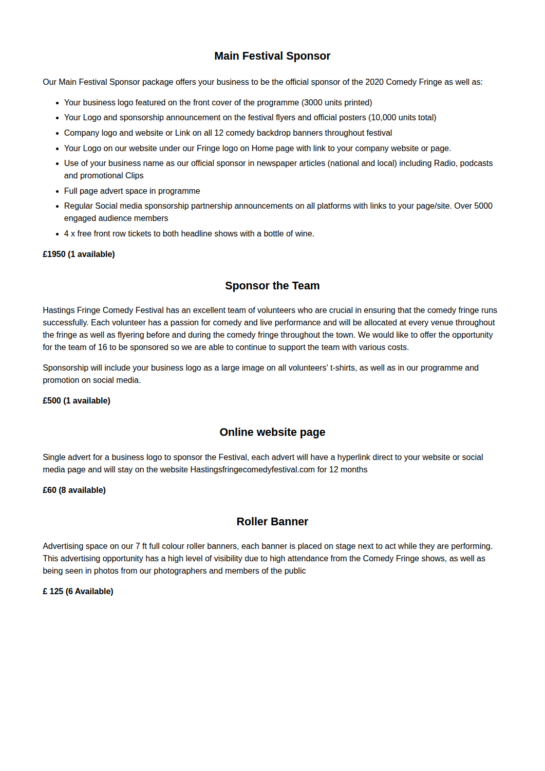Main Festival Sponsor
Our Main Festival Sponsor package offers your business to be the official sponsor of the 2020 Comedy Fringe as well as:
Your business logo featured on the front cover of the programme (3000 units printed)
Your Logo and sponsorship announcement on the festival flyers and official posters (10,000 units total)
Company logo and website or Link on all 12 comedy backdrop banners throughout festival
Your Logo on our website under our Fringe logo on Home page with link to your company website or page.
Use of your business name as our official sponsor in newspaper articles (national and local) including Radio, podcasts and promotional Clips
Full page advert space in programme
Regular Social media sponsorship partnership announcements on all platforms with links to your page/site. Over 5000 engaged audience members
4 x free front row tickets to both headline shows with a bottle of wine.
£1950 (1 available)
Sponsor the Team
Hastings Fringe Comedy Festival has an excellent team of volunteers who are crucial in ensuring that the comedy fringe runs successfully. Each volunteer has a passion for comedy and live performance and will be allocated at every venue throughout the fringe as well as flyering before and during the comedy fringe throughout the town. We would like to offer the opportunity for the team of 16 to be sponsored so we are able to continue to support the team with various costs.
Sponsorship will include your business logo as a large image on all volunteers' t-shirts, as well as in our programme and promotion on social media.
£500 (1 available)
Online website page
Single advert for a business logo to sponsor the Festival, each advert will have a hyperlink direct to your website or social media page and will stay on the website Hastingsfringecomedyfestival.com for 12 months
£60 (8 available)
Roller Banner
Advertising space on our 7 ft full colour roller banners, each banner is placed on stage next to act while they are performing. This advertising opportunity has a high level of visibility due to high attendance from the Comedy Fringe shows, as well as being seen in photos from our photographers and members of the public
£ 125 (6 Available)